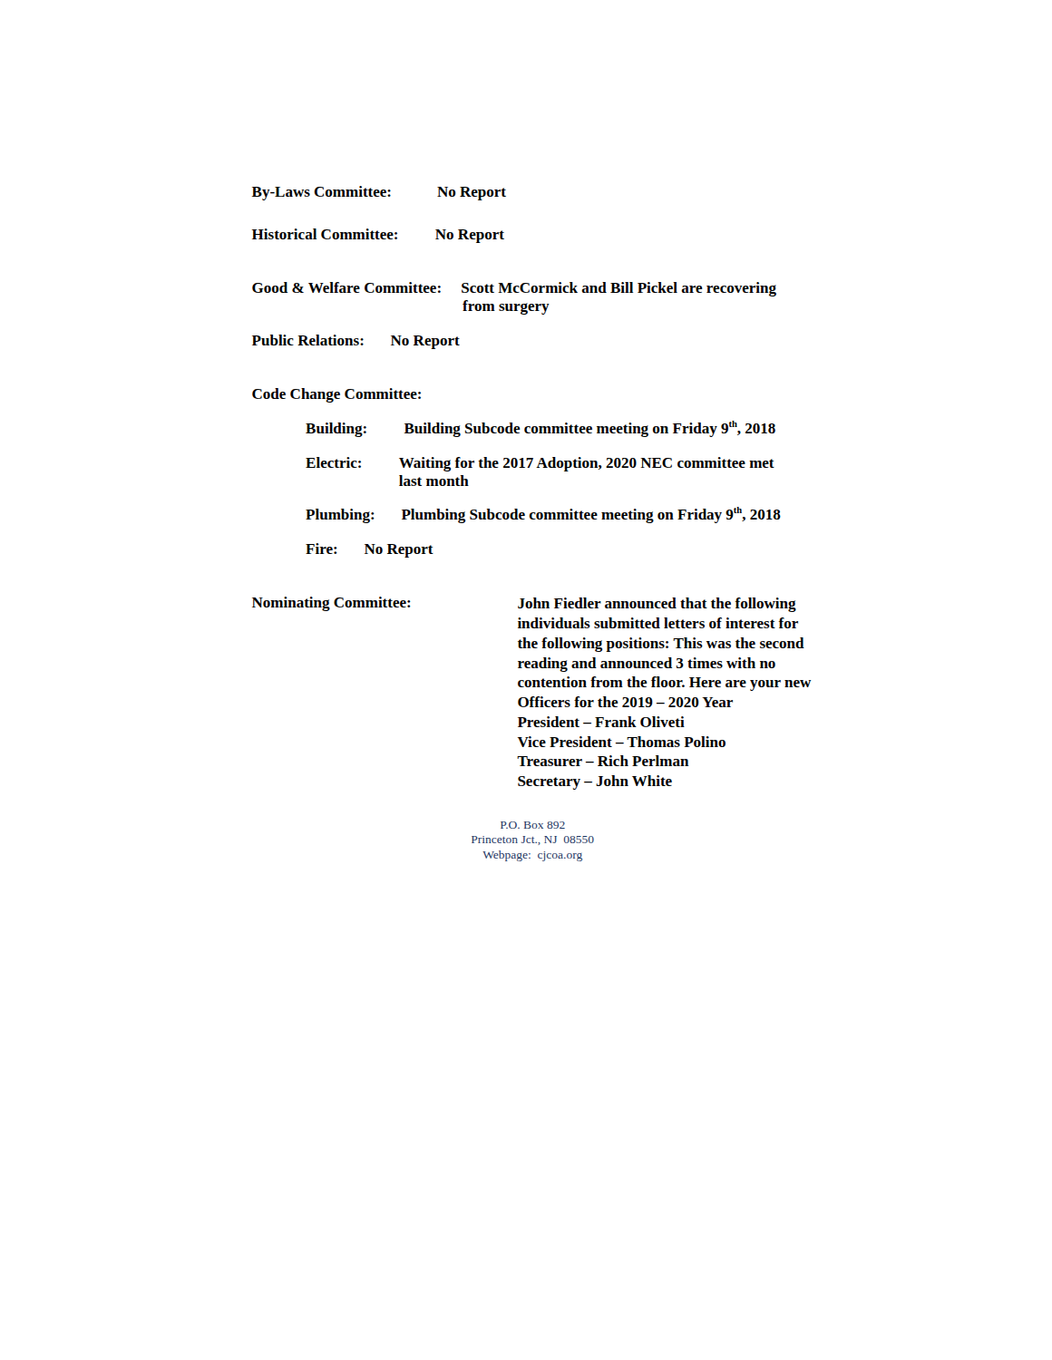By-Laws Committee: No Report
Historical Committee: No Report
Good & Welfare Committee: Scott McCormick and Bill Pickel are recovering from surgery
Public Relations: No Report
Code Change Committee:
Building: Building Subcode committee meeting on Friday 9th, 2018
Electric: Waiting for the 2017 Adoption, 2020 NEC committee met
last month
Plumbing: Plumbing Subcode committee meeting on Friday 9th, 2018
Fire: No Report
Nominating Committee: John Fiedler announced that the following individuals submitted letters of interest for the following positions: This was the second reading and announced 3 times with no contention from the floor. Here are your new Officers for the 2019 – 2020 Year
President – Frank Oliveti
Vice President – Thomas Polino
Treasurer – Rich Perlman
Secretary – John White
P.O. Box 892
Princeton Jct., NJ 08550
Webpage: cjcoa.org